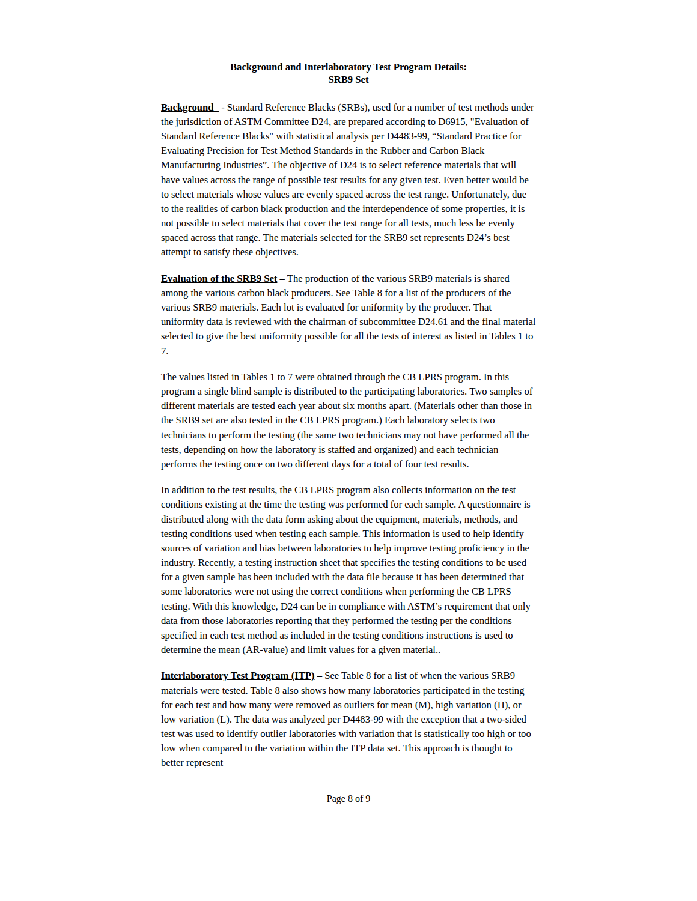Background and Interlaboratory Test Program Details:
SRB9 Set
Background - Standard Reference Blacks (SRBs), used for a number of test methods under the jurisdiction of ASTM Committee D24, are prepared according to D6915, "Evaluation of Standard Reference Blacks" with statistical analysis per D4483-99, “Standard Practice for Evaluating Precision for Test Method Standards in the Rubber and Carbon Black Manufacturing Industries”. The objective of D24 is to select reference materials that will have values across the range of possible test results for any given test. Even better would be to select materials whose values are evenly spaced across the test range. Unfortunately, due to the realities of carbon black production and the interdependence of some properties, it is not possible to select materials that cover the test range for all tests, much less be evenly spaced across that range. The materials selected for the SRB9 set represents D24’s best attempt to satisfy these objectives.
Evaluation of the SRB9 Set – The production of the various SRB9 materials is shared among the various carbon black producers. See Table 8 for a list of the producers of the various SRB9 materials. Each lot is evaluated for uniformity by the producer. That uniformity data is reviewed with the chairman of subcommittee D24.61 and the final material selected to give the best uniformity possible for all the tests of interest as listed in Tables 1 to 7.
The values listed in Tables 1 to 7 were obtained through the CB LPRS program. In this program a single blind sample is distributed to the participating laboratories. Two samples of different materials are tested each year about six months apart. (Materials other than those in the SRB9 set are also tested in the CB LPRS program.) Each laboratory selects two technicians to perform the testing (the same two technicians may not have performed all the tests, depending on how the laboratory is staffed and organized) and each technician performs the testing once on two different days for a total of four test results.
In addition to the test results, the CB LPRS program also collects information on the test conditions existing at the time the testing was performed for each sample. A questionnaire is distributed along with the data form asking about the equipment, materials, methods, and testing conditions used when testing each sample. This information is used to help identify sources of variation and bias between laboratories to help improve testing proficiency in the industry. Recently, a testing instruction sheet that specifies the testing conditions to be used for a given sample has been included with the data file because it has been determined that some laboratories were not using the correct conditions when performing the CB LPRS testing. With this knowledge, D24 can be in compliance with ASTM’s requirement that only data from those laboratories reporting that they performed the testing per the conditions specified in each test method as included in the testing conditions instructions is used to determine the mean (AR-value) and limit values for a given material..
Interlaboratory Test Program (ITP) – See Table 8 for a list of when the various SRB9 materials were tested. Table 8 also shows how many laboratories participated in the testing for each test and how many were removed as outliers for mean (M), high variation (H), or low variation (L). The data was analyzed per D4483-99 with the exception that a two-sided test was used to identify outlier laboratories with variation that is statistically too high or too low when compared to the variation within the ITP data set. This approach is thought to better represent
Page 8 of 9